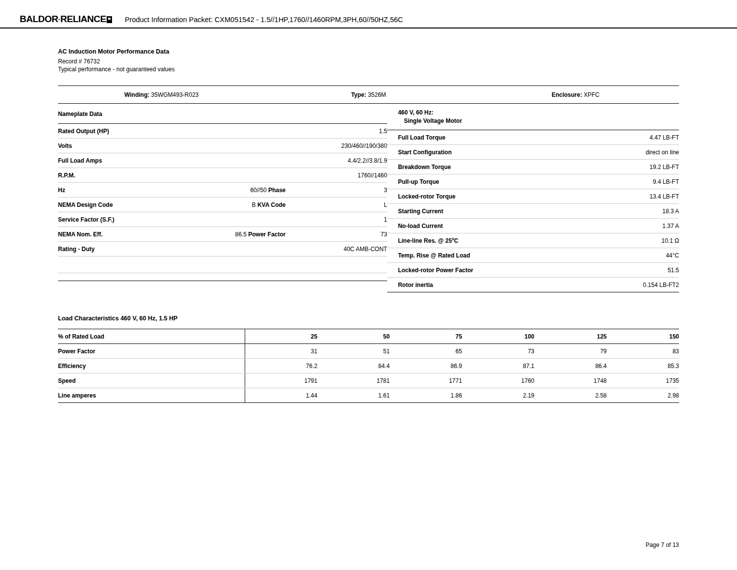BALDOR·RELIANCE
Product Information Packet: CXM051542 - 1.5//1HP,1760//1460RPM,3PH,60//50HZ,56C
AC Induction Motor Performance Data
Record # 76732
Typical performance - not guaranteed values
| Winding: 35WGM493-R023 | Type: 3526M | Enclosure: XPFC |
| Nameplate Data |
| --- |
| Rated Output (HP) | | 1.5 |
| Volts | | 230/460//190/380 |
| Full Load Amps | | 4.4/2.2//3.8/1.9 |
| R.P.M. | | 1760//1460 |
| Hz | 60//50 Phase | 3 |
| NEMA Design Code | B KVA Code | L |
| Service Factor (S.F.) | | 1 |
| NEMA Nom. Eff. | 86.5 Power Factor | 73 |
| Rating - Duty | | 40C AMB-CONT |
| 460 V, 60 Hz: Single Voltage Motor |
| --- |
| Full Load Torque | 4.47 LB-FT |
| Start Configuration | direct on line |
| Breakdown Torque | 19.2 LB-FT |
| Pull-up Torque | 9.4 LB-FT |
| Locked-rotor Torque | 13.4 LB-FT |
| Starting Current | 18.3 A |
| No-load Current | 1.37 A |
| Line-line Res. @ 25ºC | 10.1 Ω |
| Temp. Rise @ Rated Load | 44°C |
| Locked-rotor Power Factor | 51.5 |
| Rotor inertia | 0.154 LB-FT2 |
Load Characteristics 460 V, 60 Hz, 1.5 HP
| % of Rated Load | 25 | 50 | 75 | 100 | 125 | 150 |
| --- | --- | --- | --- | --- | --- | --- |
| Power Factor | 31 | 51 | 65 | 73 | 79 | 83 |
| Efficiency | 76.2 | 84.4 | 86.9 | 87.1 | 86.4 | 85.3 |
| Speed | 1791 | 1781 | 1771 | 1760 | 1748 | 1735 |
| Line amperes | 1.44 | 1.61 | 1.86 | 2.19 | 2.58 | 2.98 |
Page 7 of 13